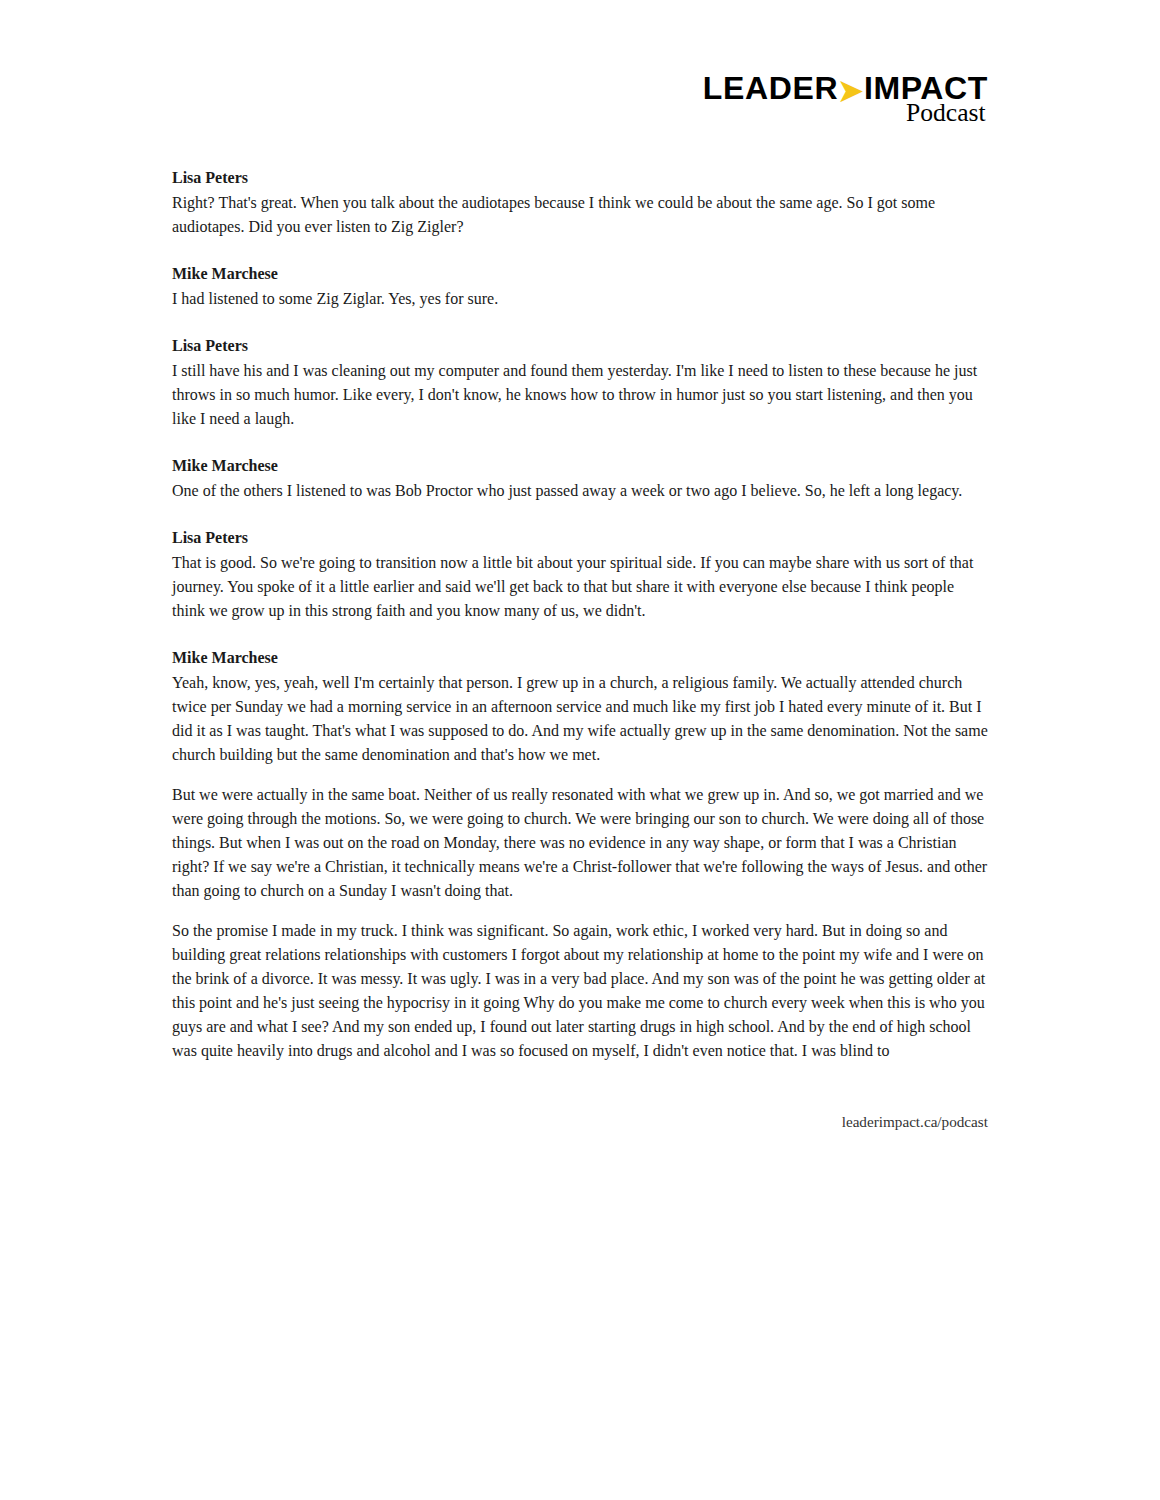LEADER➤IMPACT
Podcast
Lisa Peters
Right? That's great. When you talk about the audiotapes because I think we could be about the same age. So I got some audiotapes. Did you ever listen to Zig Zigler?
Mike Marchese
I had listened to some Zig Ziglar. Yes, yes for sure.
Lisa Peters
I still have his and I was cleaning out my computer and found them yesterday. I'm like I need to listen to these because he just throws in so much humor. Like every, I don't know, he knows how to throw in humor just so you start listening, and then you like I need a laugh.
Mike Marchese
One of the others I listened to was Bob Proctor who just passed away a week or two ago I believe. So, he left a long legacy.
Lisa Peters
That is good. So we're going to transition now a little bit about your spiritual side. If you can maybe share with us sort of that journey. You spoke of it a little earlier and said we'll get back to that but share it with everyone else because I think people think we grow up in this strong faith and you know many of us, we didn't.
Mike Marchese
Yeah, know, yes, yeah, well I'm certainly that person. I grew up in a church, a religious family. We actually attended church twice per Sunday we had a morning service in an afternoon service and much like my first job I hated every minute of it. But I did it as I was taught. That's what I was supposed to do. And my wife actually grew up in the same denomination. Not the same church building but the same denomination and that's how we met.
But we were actually in the same boat. Neither of us really resonated with what we grew up in. And so, we got married and we were going through the motions. So, we were going to church. We were bringing our son to church. We were doing all of those things. But when I was out on the road on Monday, there was no evidence in any way shape, or form that I was a Christian right? If we say we're a Christian, it technically means we're a Christ-follower that we're following the ways of Jesus. and other than going to church on a Sunday I wasn't doing that.
So the promise I made in my truck. I think was significant. So again, work ethic, I worked very hard. But in doing so and building great relations relationships with customers I forgot about my relationship at home to the point my wife and I were on the brink of a divorce. It was messy. It was ugly. I was in a very bad place. And my son was of the point he was getting older at this point and he's just seeing the hypocrisy in it going Why do you make me come to church every week when this is who you guys are and what I see? And my son ended up, I found out later starting drugs in high school. And by the end of high school was quite heavily into drugs and alcohol and I was so focused on myself, I didn't even notice that. I was blind to
leaderimpact.ca/podcast